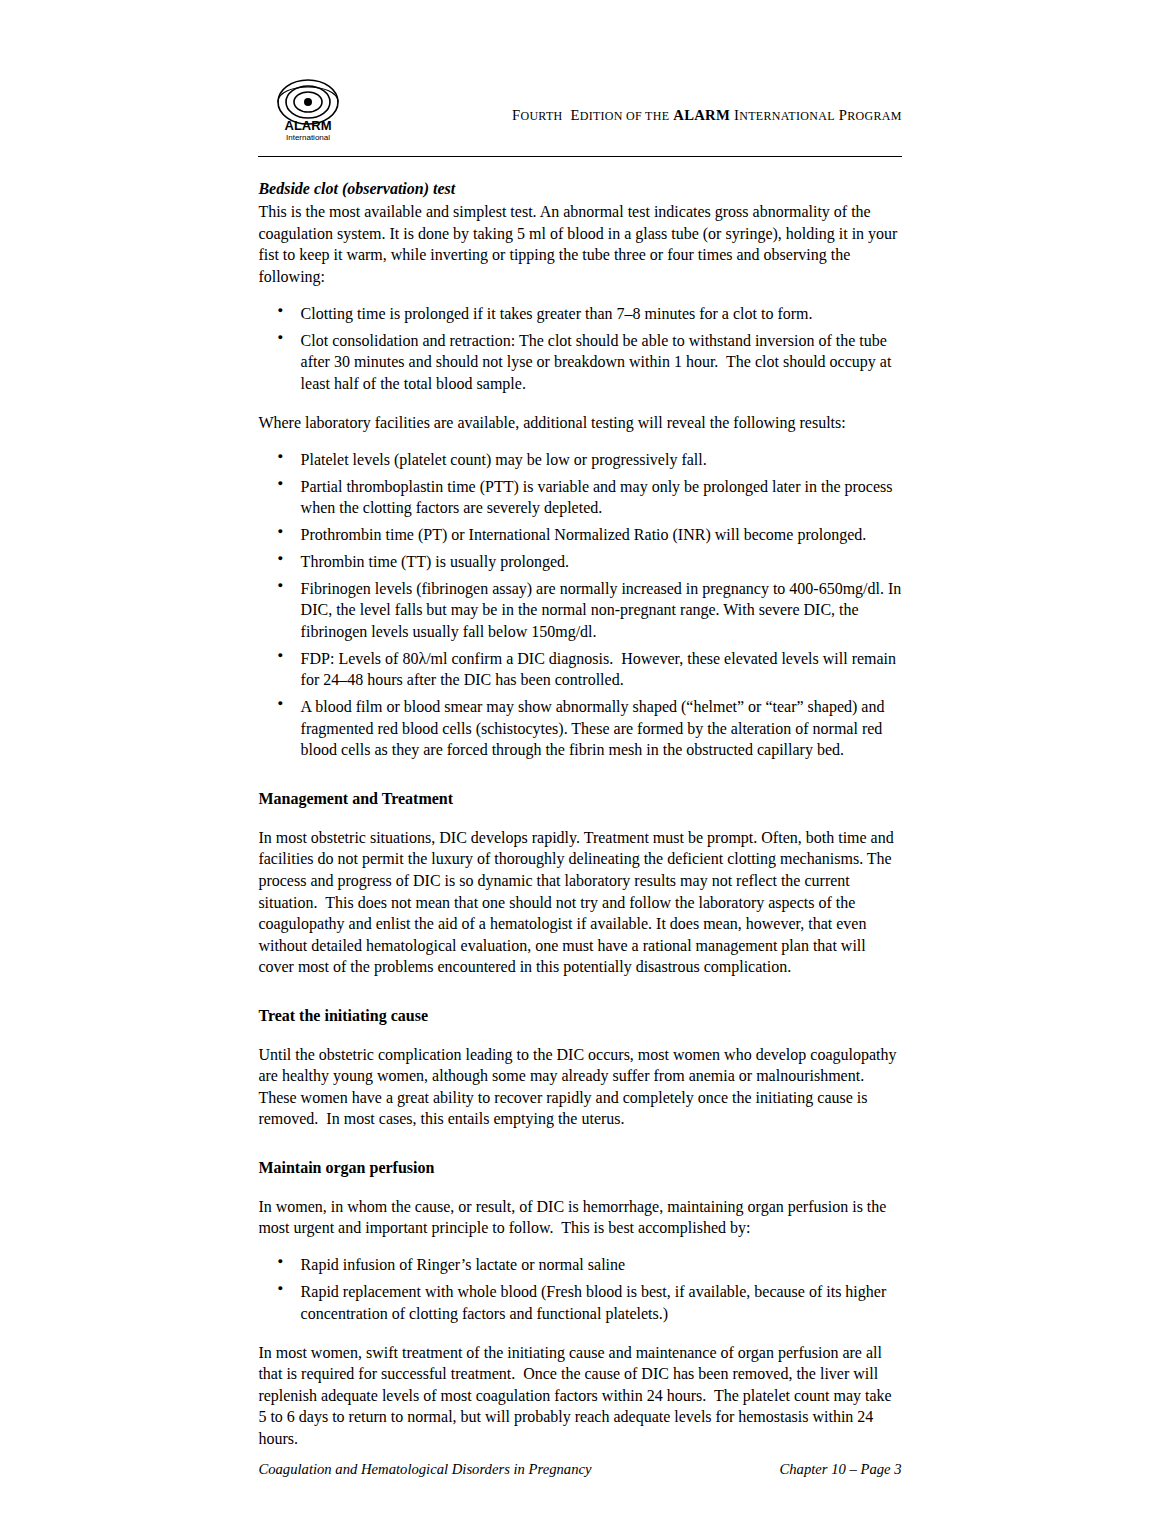ALARM International
FOURTH EDITION OF THE ALARM INTERNATIONAL PROGRAM
Bedside clot (observation) test
This is the most available and simplest test. An abnormal test indicates gross abnormality of the coagulation system. It is done by taking 5 ml of blood in a glass tube (or syringe), holding it in your fist to keep it warm, while inverting or tipping the tube three or four times and observing the following:
Clotting time is prolonged if it takes greater than 7–8 minutes for a clot to form.
Clot consolidation and retraction: The clot should be able to withstand inversion of the tube after 30 minutes and should not lyse or breakdown within 1 hour. The clot should occupy at least half of the total blood sample.
Where laboratory facilities are available, additional testing will reveal the following results:
Platelet levels (platelet count) may be low or progressively fall.
Partial thromboplastin time (PTT) is variable and may only be prolonged later in the process when the clotting factors are severely depleted.
Prothrombin time (PT) or International Normalized Ratio (INR) will become prolonged.
Thrombin time (TT) is usually prolonged.
Fibrinogen levels (fibrinogen assay) are normally increased in pregnancy to 400-650mg/dl. In DIC, the level falls but may be in the normal non-pregnant range. With severe DIC, the fibrinogen levels usually fall below 150mg/dl.
FDP: Levels of 80λ/ml confirm a DIC diagnosis. However, these elevated levels will remain for 24–48 hours after the DIC has been controlled.
A blood film or blood smear may show abnormally shaped (“helmet” or “tear” shaped) and fragmented red blood cells (schistocytes). These are formed by the alteration of normal red blood cells as they are forced through the fibrin mesh in the obstructed capillary bed.
Management and Treatment
In most obstetric situations, DIC develops rapidly. Treatment must be prompt. Often, both time and facilities do not permit the luxury of thoroughly delineating the deficient clotting mechanisms. The process and progress of DIC is so dynamic that laboratory results may not reflect the current situation. This does not mean that one should not try and follow the laboratory aspects of the coagulopathy and enlist the aid of a hematologist if available. It does mean, however, that even without detailed hematological evaluation, one must have a rational management plan that will cover most of the problems encountered in this potentially disastrous complication.
Treat the initiating cause
Until the obstetric complication leading to the DIC occurs, most women who develop coagulopathy are healthy young women, although some may already suffer from anemia or malnourishment. These women have a great ability to recover rapidly and completely once the initiating cause is removed. In most cases, this entails emptying the uterus.
Maintain organ perfusion
In women, in whom the cause, or result, of DIC is hemorrhage, maintaining organ perfusion is the most urgent and important principle to follow. This is best accomplished by:
Rapid infusion of Ringer’s lactate or normal saline
Rapid replacement with whole blood (Fresh blood is best, if available, because of its higher concentration of clotting factors and functional platelets.)
In most women, swift treatment of the initiating cause and maintenance of organ perfusion are all that is required for successful treatment. Once the cause of DIC has been removed, the liver will replenish adequate levels of most coagulation factors within 24 hours. The platelet count may take 5 to 6 days to return to normal, but will probably reach adequate levels for hemostasis within 24 hours.
Coagulation and Hematological Disorders in Pregnancy
Chapter 10 – Page 3